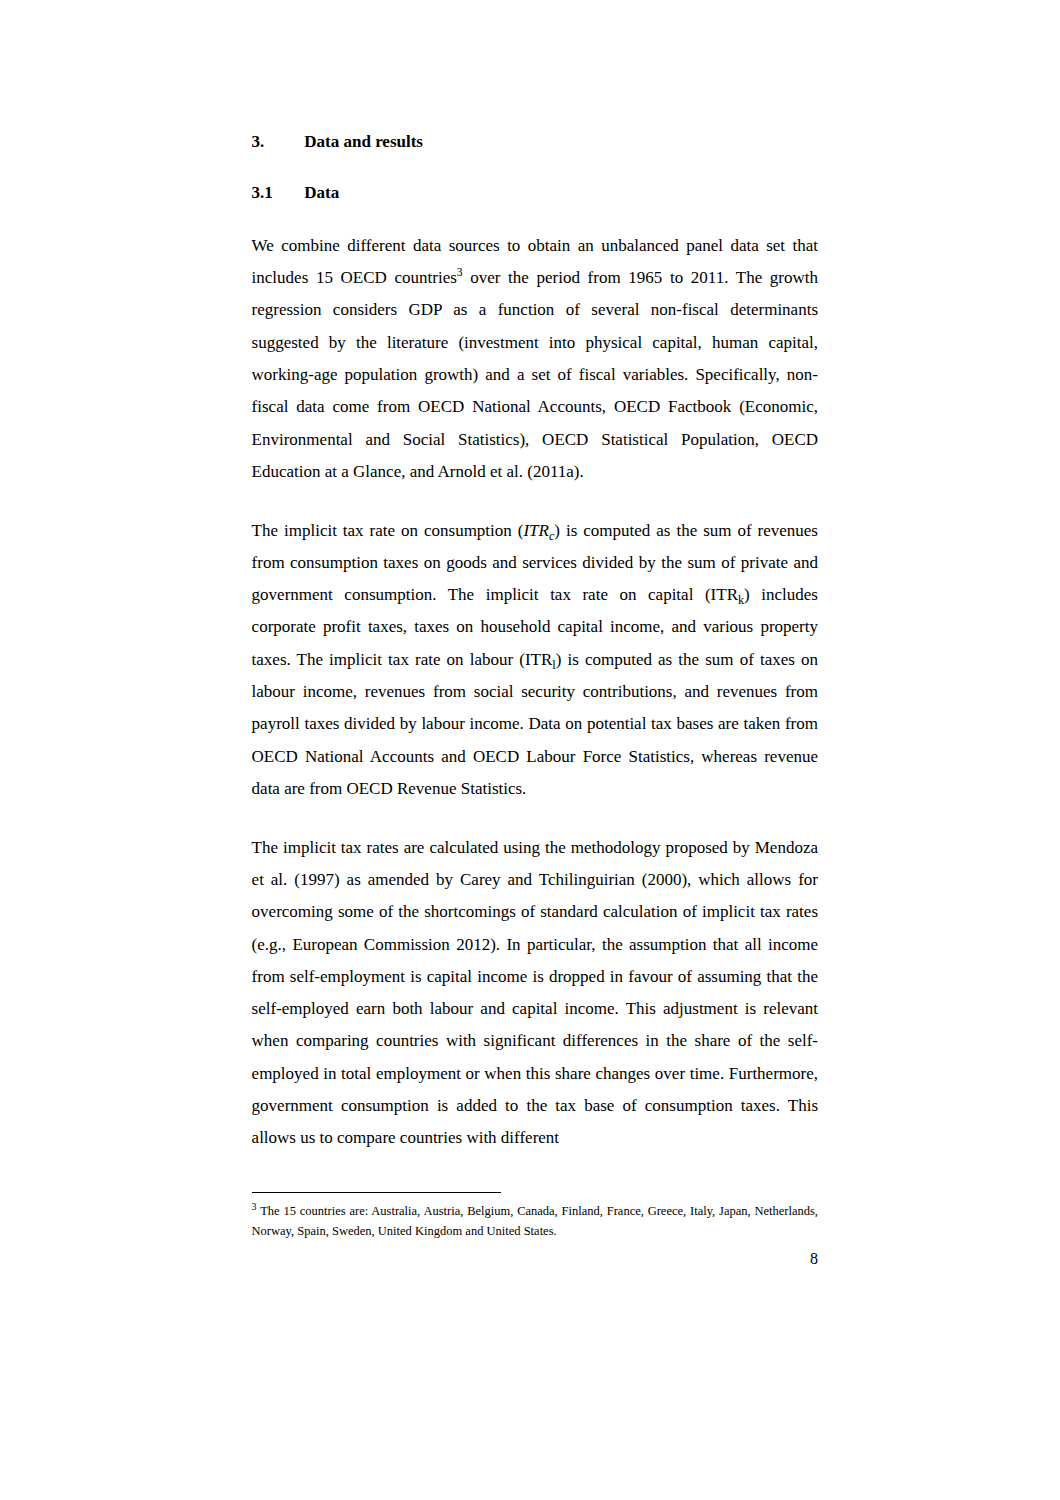3. Data and results
3.1 Data
We combine different data sources to obtain an unbalanced panel data set that includes 15 OECD countries3 over the period from 1965 to 2011. The growth regression considers GDP as a function of several non-fiscal determinants suggested by the literature (investment into physical capital, human capital, working-age population growth) and a set of fiscal variables. Specifically, non-fiscal data come from OECD National Accounts, OECD Factbook (Economic, Environmental and Social Statistics), OECD Statistical Population, OECD Education at a Glance, and Arnold et al. (2011a).
The implicit tax rate on consumption (ITRc) is computed as the sum of revenues from consumption taxes on goods and services divided by the sum of private and government consumption. The implicit tax rate on capital (ITRk) includes corporate profit taxes, taxes on household capital income, and various property taxes. The implicit tax rate on labour (ITRl) is computed as the sum of taxes on labour income, revenues from social security contributions, and revenues from payroll taxes divided by labour income. Data on potential tax bases are taken from OECD National Accounts and OECD Labour Force Statistics, whereas revenue data are from OECD Revenue Statistics.
The implicit tax rates are calculated using the methodology proposed by Mendoza et al. (1997) as amended by Carey and Tchilinguirian (2000), which allows for overcoming some of the shortcomings of standard calculation of implicit tax rates (e.g., European Commission 2012). In particular, the assumption that all income from self-employment is capital income is dropped in favour of assuming that the self-employed earn both labour and capital income. This adjustment is relevant when comparing countries with significant differences in the share of the self-employed in total employment or when this share changes over time. Furthermore, government consumption is added to the tax base of consumption taxes. This allows us to compare countries with different
3 The 15 countries are: Australia, Austria, Belgium, Canada, Finland, France, Greece, Italy, Japan, Netherlands, Norway, Spain, Sweden, United Kingdom and United States.
8